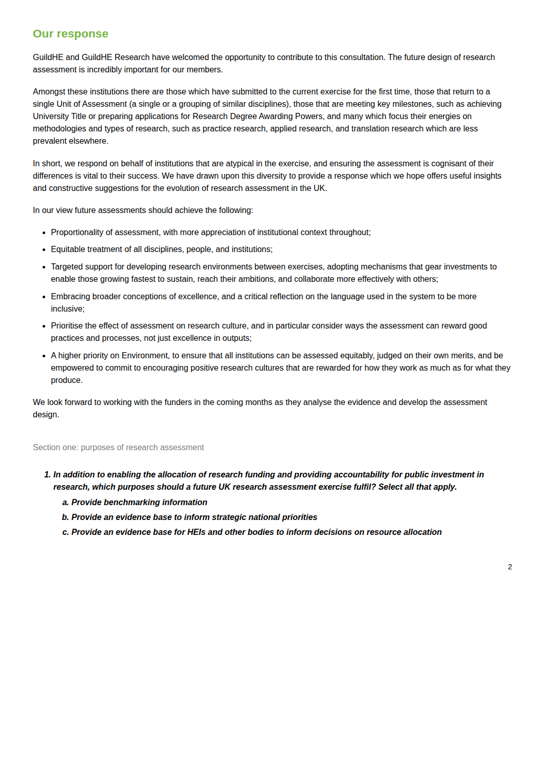Our response
GuildHE and GuildHE Research have welcomed the opportunity to contribute to this consultation. The future design of research assessment is incredibly important for our members.
Amongst these institutions there are those which have submitted to the current exercise for the first time, those that return to a single Unit of Assessment (a single or a grouping of similar disciplines), those that are meeting key milestones, such as achieving University Title or preparing applications for Research Degree Awarding Powers, and many which focus their energies on methodologies and types of research, such as practice research, applied research, and translation research which are less prevalent elsewhere.
In short, we respond on behalf of institutions that are atypical in the exercise, and ensuring the assessment is cognisant of their differences is vital to their success. We have drawn upon this diversity to provide a response which we hope offers useful insights and constructive suggestions for the evolution of research assessment in the UK.
In our view future assessments should achieve the following:
Proportionality of assessment, with more appreciation of institutional context throughout;
Equitable treatment of all disciplines, people, and institutions;
Targeted support for developing research environments between exercises, adopting mechanisms that gear investments to enable those growing fastest to sustain, reach their ambitions, and collaborate more effectively with others;
Embracing broader conceptions of excellence, and a critical reflection on the language used in the system to be more inclusive;
Prioritise the effect of assessment on research culture, and in particular consider ways the assessment can reward good practices and processes, not just excellence in outputs;
A higher priority on Environment, to ensure that all institutions can be assessed equitably, judged on their own merits, and be empowered to commit to encouraging positive research cultures that are rewarded for how they work as much as for what they produce.
We look forward to working with the funders in the coming months as they analyse the evidence and develop the assessment design.
Section one: purposes of research assessment
In addition to enabling the allocation of research funding and providing accountability for public investment in research, which purposes should a future UK research assessment exercise fulfil? Select all that apply.
Provide benchmarking information
Provide an evidence base to inform strategic national priorities
Provide an evidence base for HEIs and other bodies to inform decisions on resource allocation
2